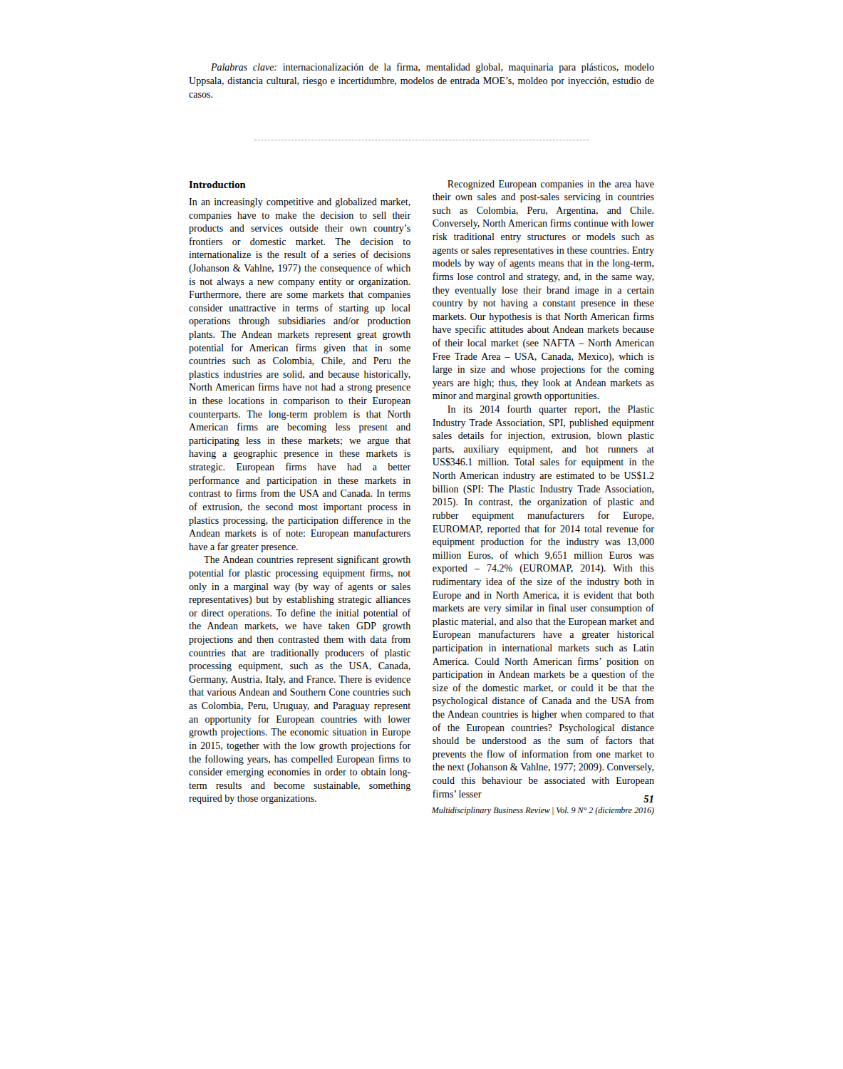Palabras clave: internacionalización de la firma, mentalidad global, maquinaria para plásticos, modelo Uppsala, distancia cultural, riesgo e incertidumbre, modelos de entrada MOE’s, moldeo por inyección, estudio de casos.
Introduction
In an increasingly competitive and globalized market, companies have to make the decision to sell their products and services outside their own country’s frontiers or domestic market. The decision to internationalize is the result of a series of decisions (Johanson & Vahlne, 1977) the consequence of which is not always a new company entity or organization. Furthermore, there are some markets that companies consider unattractive in terms of starting up local operations through subsidiaries and/or production plants. The Andean markets represent great growth potential for American firms given that in some countries such as Colombia, Chile, and Peru the plastics industries are solid, and because historically, North American firms have not had a strong presence in these locations in comparison to their European counterparts. The long-term problem is that North American firms are becoming less present and participating less in these markets; we argue that having a geographic presence in these markets is strategic. European firms have had a better performance and participation in these markets in contrast to firms from the USA and Canada. In terms of extrusion, the second most important process in plastics processing, the participation difference in the Andean markets is of note: European manufacturers have a far greater presence.
The Andean countries represent significant growth potential for plastic processing equipment firms, not only in a marginal way (by way of agents or sales representatives) but by establishing strategic alliances or direct operations. To define the initial potential of the Andean markets, we have taken GDP growth projections and then contrasted them with data from countries that are traditionally producers of plastic processing equipment, such as the USA, Canada, Germany, Austria, Italy, and France. There is evidence that various Andean and Southern Cone countries such as Colombia, Peru, Uruguay, and Paraguay represent an opportunity for European countries with lower growth projections. The economic situation in Europe in 2015, together with the low growth projections for the following years, has compelled European firms to consider emerging economies in order to obtain long-term results and become sustainable, something required by those organizations.
Recognized European companies in the area have their own sales and post-sales servicing in countries such as Colombia, Peru, Argentina, and Chile. Conversely, North American firms continue with lower risk traditional entry structures or models such as agents or sales representatives in these countries. Entry models by way of agents means that in the long-term, firms lose control and strategy, and, in the same way, they eventually lose their brand image in a certain country by not having a constant presence in these markets. Our hypothesis is that North American firms have specific attitudes about Andean markets because of their local market (see NAFTA – North American Free Trade Area – USA, Canada, Mexico), which is large in size and whose projections for the coming years are high; thus, they look at Andean markets as minor and marginal growth opportunities.
In its 2014 fourth quarter report, the Plastic Industry Trade Association, SPI, published equipment sales details for injection, extrusion, blown plastic parts, auxiliary equipment, and hot runners at US$346.1 million. Total sales for equipment in the North American industry are estimated to be US$1.2 billion (SPI: The Plastic Industry Trade Association, 2015). In contrast, the organization of plastic and rubber equipment manufacturers for Europe, EUROMAP, reported that for 2014 total revenue for equipment production for the industry was 13,000 million Euros, of which 9,651 million Euros was exported – 74.2% (EUROMAP, 2014). With this rudimentary idea of the size of the industry both in Europe and in North America, it is evident that both markets are very similar in final user consumption of plastic material, and also that the European market and European manufacturers have a greater historical participation in international markets such as Latin America. Could North American firms’ position on participation in Andean markets be a question of the size of the domestic market, or could it be that the psychological distance of Canada and the USA from the Andean countries is higher when compared to that of the European countries? Psychological distance should be understood as the sum of factors that prevents the flow of information from one market to the next (Johanson & Vahlne, 1977; 2009). Conversely, could this behaviour be associated with European firms’ lesser
51 Multidisciplinary Business Review | Vol. 9 N° 2 (diciembre 2016)